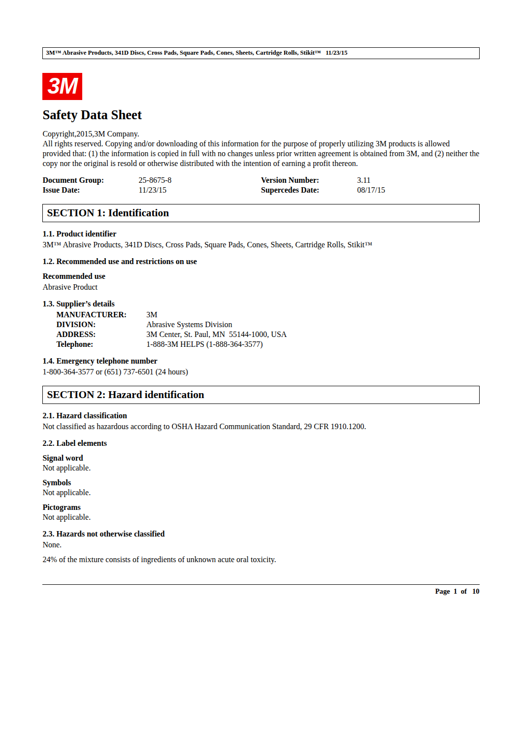3M™ Abrasive Products, 341D Discs, Cross Pads, Square Pads, Cones, Sheets, Cartridge Rolls, Stikit™ 11/23/15
3M
Safety Data Sheet
Copyright,2015,3M Company.
All rights reserved. Copying and/or downloading of this information for the purpose of properly utilizing 3M products is allowed provided that: (1) the information is copied in full with no changes unless prior written agreement is obtained from 3M, and (2) neither the copy nor the original is resold or otherwise distributed with the intention of earning a profit thereon.
| Document Group: | 25-8675-8 | Version Number: | 3.11 |
| Issue Date: | 11/23/15 | Supercedes Date: | 08/17/15 |
SECTION 1: Identification
1.1. Product identifier
3M™ Abrasive Products, 341D Discs, Cross Pads, Square Pads, Cones, Sheets, Cartridge Rolls, Stikit™
1.2. Recommended use and restrictions on use
Recommended use
Abrasive Product
1.3. Supplier’s details
| MANUFACTURER: | 3M |
| DIVISION: | Abrasive Systems Division |
| ADDRESS: | 3M Center, St. Paul, MN 55144-1000, USA |
| Telephone: | 1-888-3M HELPS (1-888-364-3577) |
1.4. Emergency telephone number
1-800-364-3577 or (651) 737-6501 (24 hours)
SECTION 2: Hazard identification
2.1. Hazard classification
Not classified as hazardous according to OSHA Hazard Communication Standard, 29 CFR 1910.1200.
2.2. Label elements
Signal word
Not applicable.
Symbols
Not applicable.
Pictograms
Not applicable.
2.3. Hazards not otherwise classified
None.
24% of the mixture consists of ingredients of unknown acute oral toxicity.
Page 1 of 10